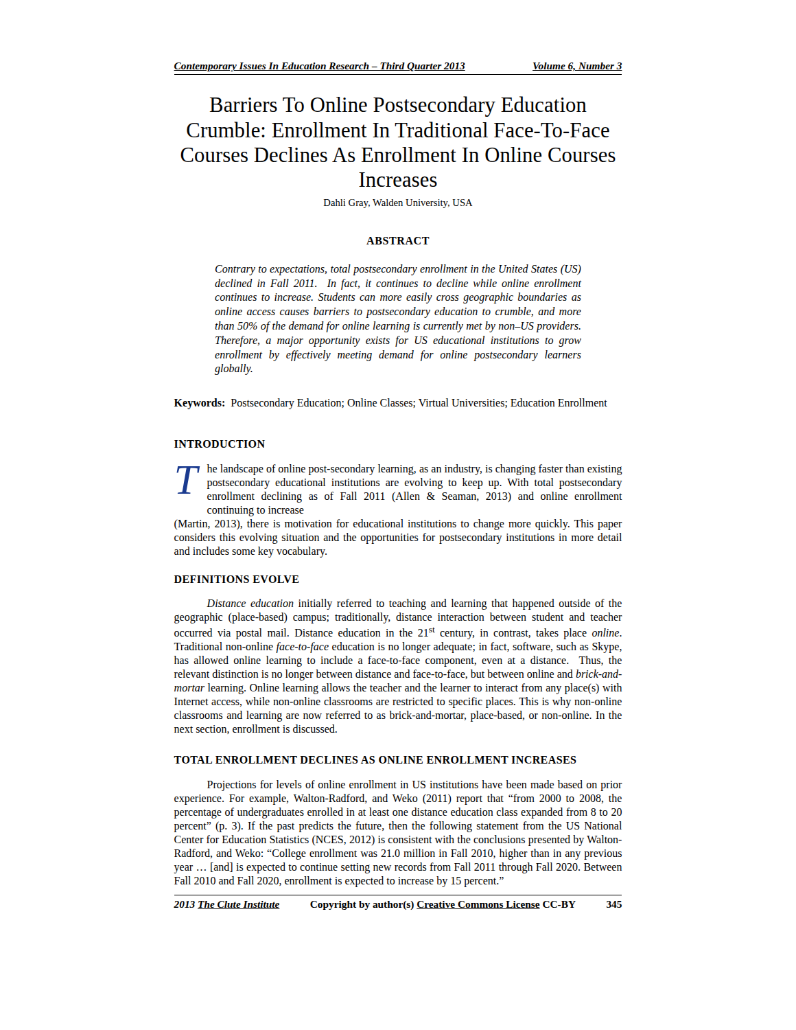Contemporary Issues In Education Research – Third Quarter 2013 Volume 6, Number 3
Barriers To Online Postsecondary Education Crumble: Enrollment In Traditional Face-To-Face Courses Declines As Enrollment In Online Courses Increases
Dahli Gray, Walden University, USA
ABSTRACT
Contrary to expectations, total postsecondary enrollment in the United States (US) declined in Fall 2011. In fact, it continues to decline while online enrollment continues to increase. Students can more easily cross geographic boundaries as online access causes barriers to postsecondary education to crumble, and more than 50% of the demand for online learning is currently met by non–US providers. Therefore, a major opportunity exists for US educational institutions to grow enrollment by effectively meeting demand for online postsecondary learners globally.
Keywords: Postsecondary Education; Online Classes; Virtual Universities; Education Enrollment
INTRODUCTION
T
he landscape of online post-secondary learning, as an industry, is changing faster than existing postsecondary educational institutions are evolving to keep up. With total postsecondary enrollment declining as of Fall 2011 (Allen & Seaman, 2013) and online enrollment continuing to increase
(Martin, 2013), there is motivation for educational institutions to change more quickly. This paper considers this evolving situation and the opportunities for postsecondary institutions in more detail and includes some key vocabulary.
DEFINITIONS EVOLVE
Distance education initially referred to teaching and learning that happened outside of the geographic (place-based) campus; traditionally, distance interaction between student and teacher occurred via postal mail. Distance education in the 21st century, in contrast, takes place online. Traditional non-online face-to-face education is no longer adequate; in fact, software, such as Skype, has allowed online learning to include a face-to-face component, even at a distance. Thus, the relevant distinction is no longer between distance and face-to-face, but between online and brick-and-mortar learning. Online learning allows the teacher and the learner to interact from any place(s) with Internet access, while non-online classrooms are restricted to specific places. This is why non-online classrooms and learning are now referred to as brick-and-mortar, place-based, or non-online. In the next section, enrollment is discussed.
TOTAL ENROLLMENT DECLINES AS ONLINE ENROLLMENT INCREASES
Projections for levels of online enrollment in US institutions have been made based on prior experience. For example, Walton-Radford, and Weko (2011) report that “from 2000 to 2008, the percentage of undergraduates enrolled in at least one distance education class expanded from 8 to 20 percent” (p. 3). If the past predicts the future, then the following statement from the US National Center for Education Statistics (NCES, 2012) is consistent with the conclusions presented by Walton-Radford, and Weko: “College enrollment was 21.0 million in Fall 2010, higher than in any previous year … [and] is expected to continue setting new records from Fall 2011 through Fall 2020. Between Fall 2010 and Fall 2020, enrollment is expected to increase by 15 percent.”
2013 The Clute Institute Copyright by author(s) Creative Commons License CC-BY 345